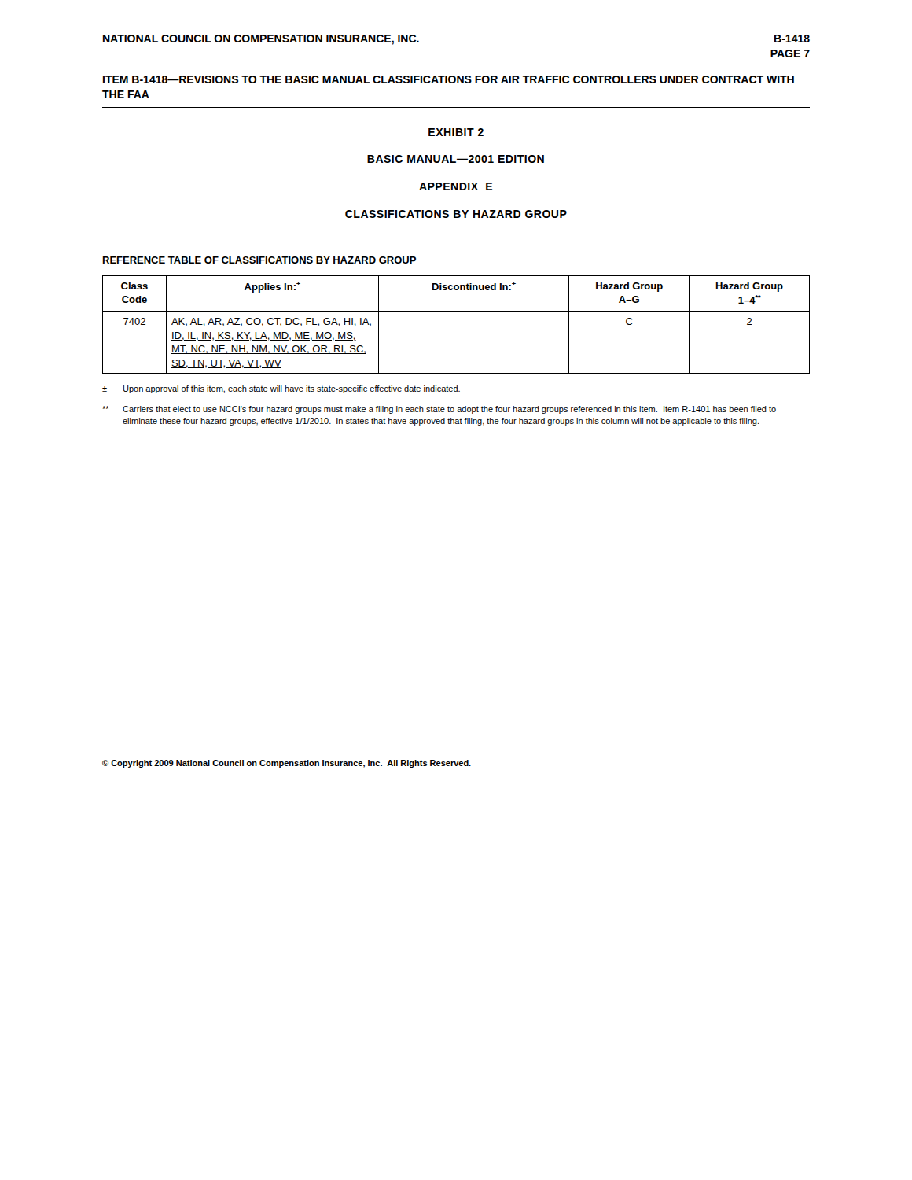NATIONAL COUNCIL ON COMPENSATION INSURANCE, INC.
B-1418
PAGE 7
ITEM B-1418—REVISIONS TO THE BASIC MANUAL CLASSIFICATIONS FOR AIR TRAFFIC CONTROLLERS UNDER CONTRACT WITH THE FAA
EXHIBIT 2
BASIC MANUAL—2001 EDITION
APPENDIX E
CLASSIFICATIONS BY HAZARD GROUP
REFERENCE TABLE OF CLASSIFICATIONS BY HAZARD GROUP
| Class Code | Applies In: ± | Discontinued In: ± | Hazard Group A–G | Hazard Group 1–4 ** |
| --- | --- | --- | --- | --- |
| 7402 | AK, AL, AR, AZ, CO, CT, DC, FL, GA, HI, IA, ID, IL, IN, KS, KY, LA, MD, ME, MO, MS, MT, NC, NE, NH, NM, NV, OK, OR, RI, SC, SD, TN, UT, VA, VT, WV | | C | 2 |
±Upon approval of this item, each state will have its state-specific effective date indicated.
**Carriers that elect to use NCCI's four hazard groups must make a filing in each state to adopt the four hazard groups referenced in this item. Item R-1401 has been filed to eliminate these four hazard groups, effective 1/1/2010. In states that have approved that filing, the four hazard groups in this column will not be applicable to this filing.
© Copyright 2009 National Council on Compensation Insurance, Inc. All Rights Reserved.